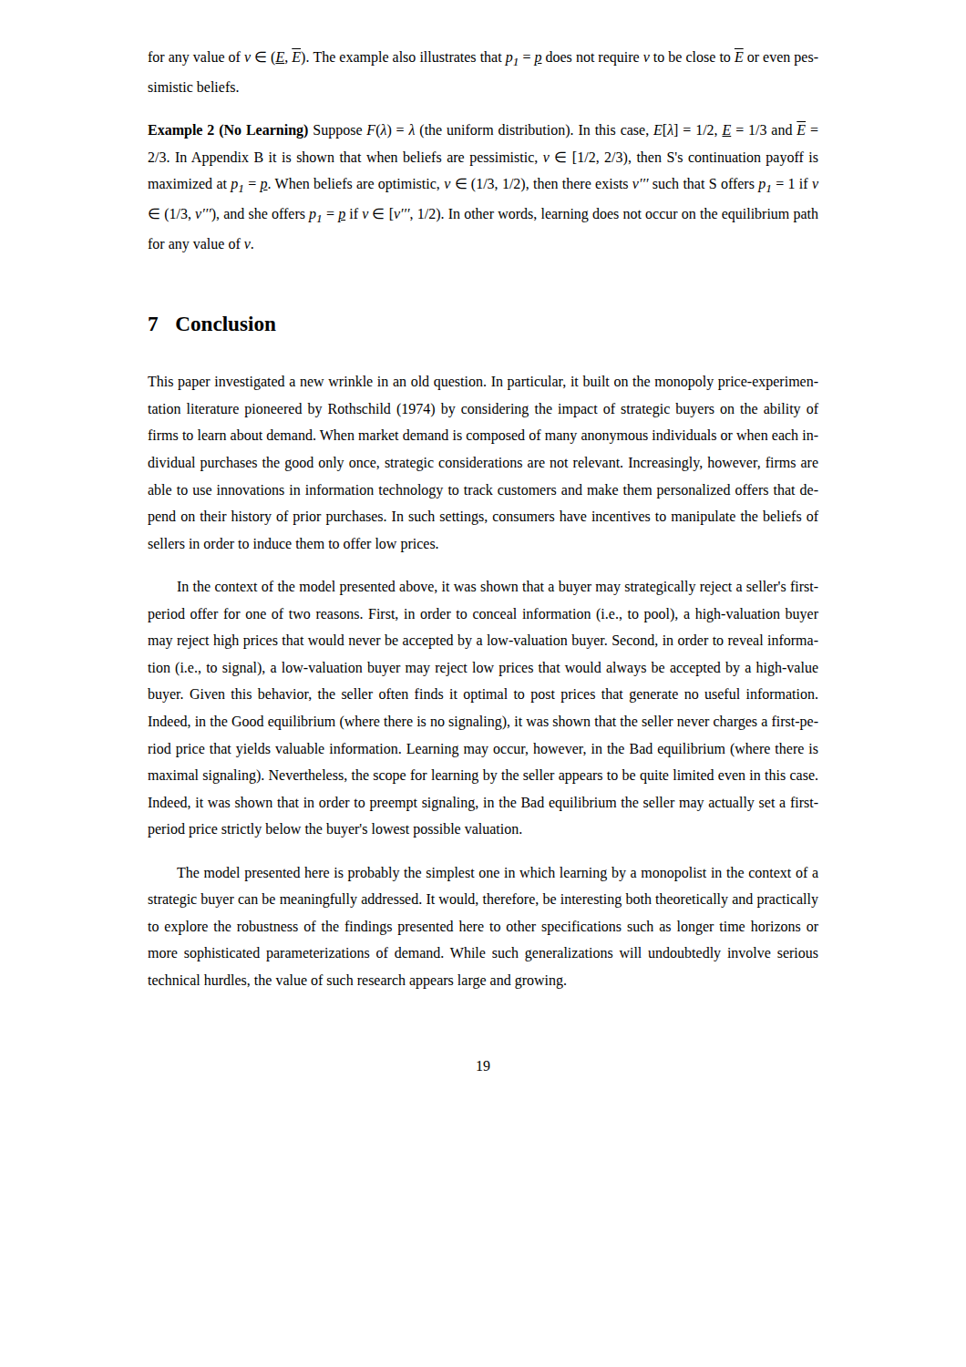for any value of ν ∈ (E, E). The example also illustrates that p1 = p does not require ν to be close to E or even pessimistic beliefs.
Example 2 (No Learning) Suppose F(λ) = λ (the uniform distribution). In this case, E[λ] = 1/2, E = 1/3 and E = 2/3. In Appendix B it is shown that when beliefs are pessimistic, ν ∈ [1/2, 2/3), then S's continuation payoff is maximized at p1 = p. When beliefs are optimistic, ν ∈ (1/3, 1/2), then there exists ν′′′ such that S offers p1 = 1 if ν ∈ (1/3, ν′′′), and she offers p1 = p if ν ∈ [ν′′′, 1/2). In other words, learning does not occur on the equilibrium path for any value of ν.
7 Conclusion
This paper investigated a new wrinkle in an old question. In particular, it built on the monopoly price-experimentation literature pioneered by Rothschild (1974) by considering the impact of strategic buyers on the ability of firms to learn about demand. When market demand is composed of many anonymous individuals or when each individual purchases the good only once, strategic considerations are not relevant. Increasingly, however, firms are able to use innovations in information technology to track customers and make them personalized offers that depend on their history of prior purchases. In such settings, consumers have incentives to manipulate the beliefs of sellers in order to induce them to offer low prices.
In the context of the model presented above, it was shown that a buyer may strategically reject a seller's first-period offer for one of two reasons. First, in order to conceal information (i.e., to pool), a high-valuation buyer may reject high prices that would never be accepted by a low-valuation buyer. Second, in order to reveal information (i.e., to signal), a low-valuation buyer may reject low prices that would always be accepted by a high-value buyer. Given this behavior, the seller often finds it optimal to post prices that generate no useful information. Indeed, in the Good equilibrium (where there is no signaling), it was shown that the seller never charges a first-period price that yields valuable information. Learning may occur, however, in the Bad equilibrium (where there is maximal signaling). Nevertheless, the scope for learning by the seller appears to be quite limited even in this case. Indeed, it was shown that in order to preempt signaling, in the Bad equilibrium the seller may actually set a first-period price strictly below the buyer's lowest possible valuation.
The model presented here is probably the simplest one in which learning by a monopolist in the context of a strategic buyer can be meaningfully addressed. It would, therefore, be interesting both theoretically and practically to explore the robustness of the findings presented here to other specifications such as longer time horizons or more sophisticated parameterizations of demand. While such generalizations will undoubtedly involve serious technical hurdles, the value of such research appears large and growing.
19